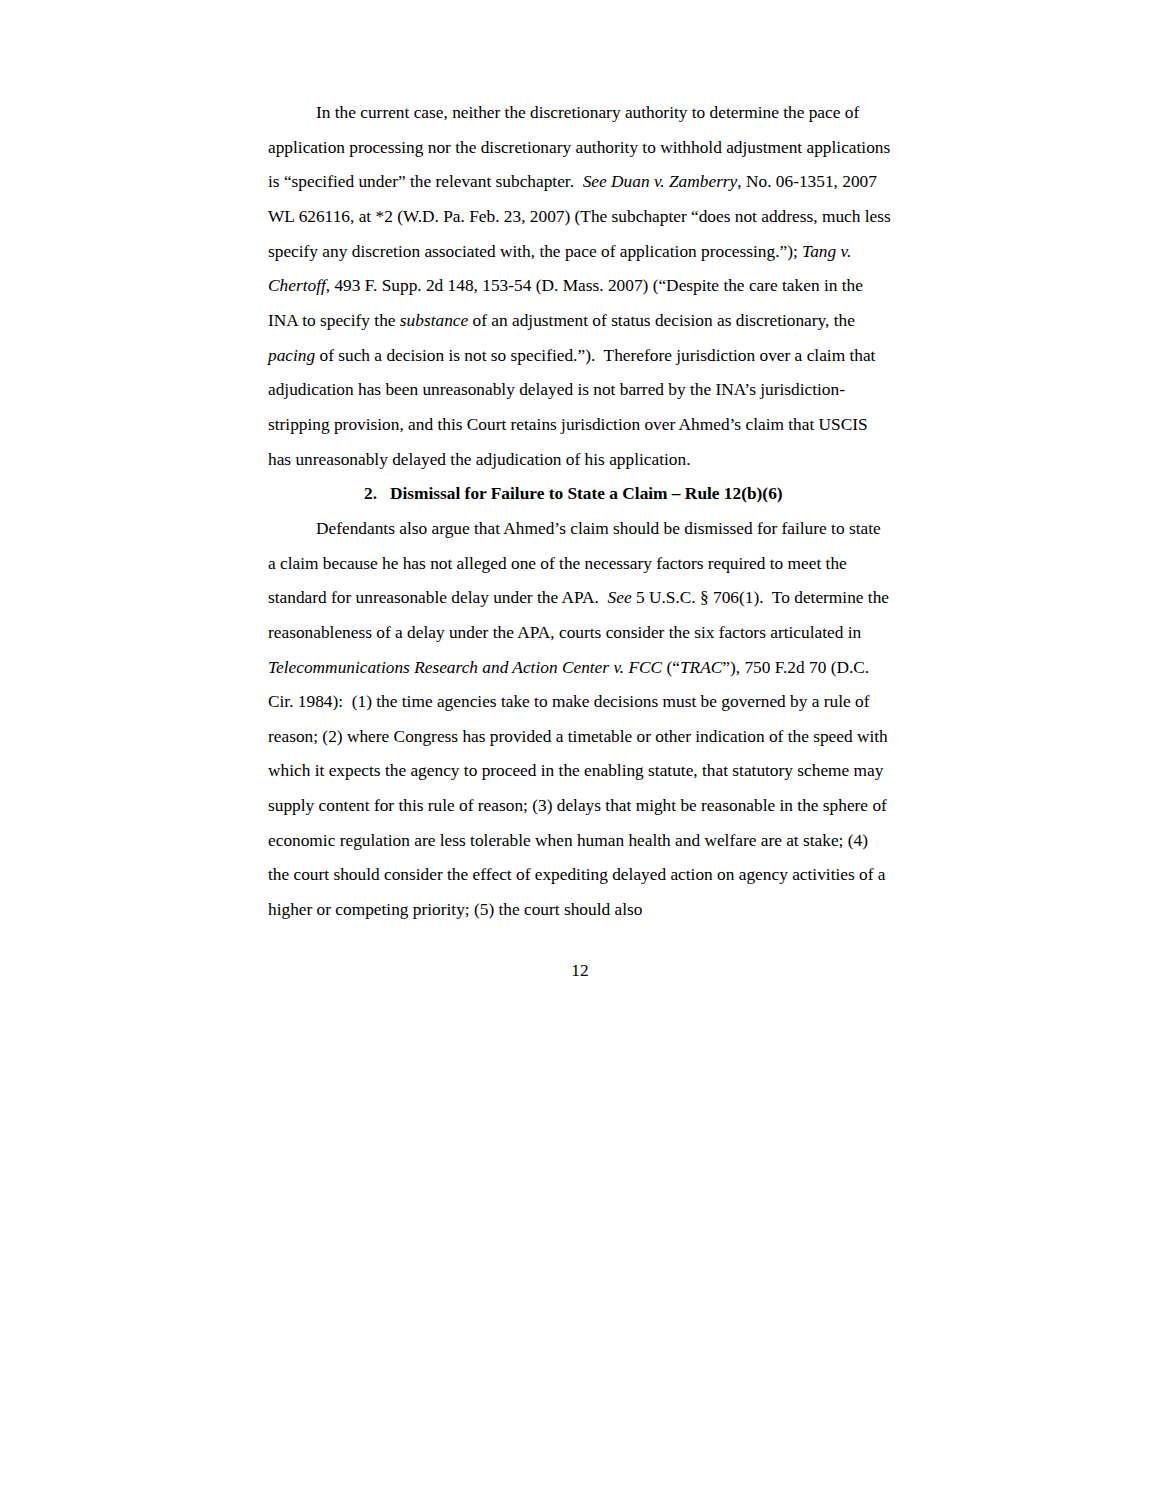In the current case, neither the discretionary authority to determine the pace of application processing nor the discretionary authority to withhold adjustment applications is “specified under” the relevant subchapter. See Duan v. Zamberry, No. 06-1351, 2007 WL 626116, at *2 (W.D. Pa. Feb. 23, 2007) (The subchapter “does not address, much less specify any discretion associated with, the pace of application processing.”); Tang v. Chertoff, 493 F. Supp. 2d 148, 153-54 (D. Mass. 2007) (“Despite the care taken in the INA to specify the substance of an adjustment of status decision as discretionary, the pacing of such a decision is not so specified.”). Therefore jurisdiction over a claim that adjudication has been unreasonably delayed is not barred by the INA’s jurisdiction-stripping provision, and this Court retains jurisdiction over Ahmed’s claim that USCIS has unreasonably delayed the adjudication of his application.
2. Dismissal for Failure to State a Claim – Rule 12(b)(6)
Defendants also argue that Ahmed’s claim should be dismissed for failure to state a claim because he has not alleged one of the necessary factors required to meet the standard for unreasonable delay under the APA. See 5 U.S.C. § 706(1). To determine the reasonableness of a delay under the APA, courts consider the six factors articulated in Telecommunications Research and Action Center v. FCC (“TRAC”), 750 F.2d 70 (D.C. Cir. 1984): (1) the time agencies take to make decisions must be governed by a rule of reason; (2) where Congress has provided a timetable or other indication of the speed with which it expects the agency to proceed in the enabling statute, that statutory scheme may supply content for this rule of reason; (3) delays that might be reasonable in the sphere of economic regulation are less tolerable when human health and welfare are at stake; (4) the court should consider the effect of expediting delayed action on agency activities of a higher or competing priority; (5) the court should also
12